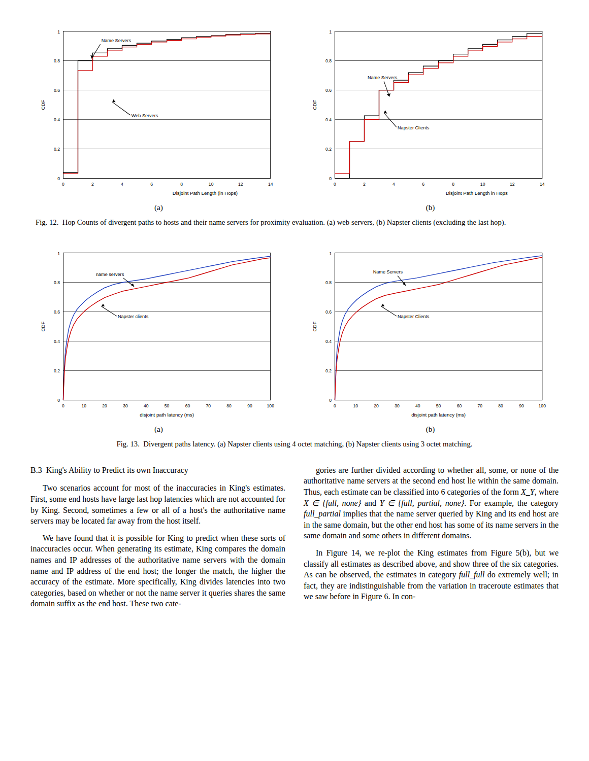0 0.2 0.4 0.6 0.8 1 0 2 4 6 8 10 12 14 Disjoint Path Length (in Hops) CDF Name Servers Web Servers
(a)
0 0.2 0.4 0.6 0.8 1 0 2 4 6 8 10 12 14 Disjoint Path Length in Hops CDF Name Servers Napster Clients
(b)
Fig. 12. Hop Counts of divergent paths to hosts and their name servers for proximity evaluation. (a) web servers, (b) Napster clients (excluding the last hop).
0 0.2 0.4 0.6 0.8 1 0 10 20 30 40 50 60 70 80 90 100 disjoint path latency (ms) CDF name servers Napster clients
(a)
0 0.2 0.4 0.6 0.8 1 0 10 20 30 40 50 60 70 80 90 100 disjoint path latency (ms) CDF Name Servers Napster Clients
(b)
Fig. 13. Divergent paths latency. (a) Napster clients using 4 octet matching, (b) Napster clients using 3 octet matching.
B.3 King's Ability to Predict its own Inaccuracy
Two scenarios account for most of the inaccuracies in King's estimates. First, some end hosts have large last hop latencies which are not accounted for by King. Second, sometimes a few or all of a host's the authoritative name servers may be located far away from the host itself.
We have found that it is possible for King to predict when these sorts of inaccuracies occur. When generating its estimate, King compares the domain names and IP addresses of the authoritative name servers with the domain name and IP address of the end host; the longer the match, the higher the accuracy of the estimate. More specifically, King divides latencies into two categories, based on whether or not the name server it queries shares the same domain suffix as the end host. These two cate-
gories are further divided according to whether all, some, or none of the authoritative name servers at the second end host lie within the same domain. Thus, each estimate can be classified into 6 categories of the form X_Y, where X ∈ {full, none} and Y ∈ {full, partial, none}. For example, the category full_partial implies that the name server queried by King and its end host are in the same domain, but the other end host has some of its name servers in the same domain and some others in different domains.
In Figure 14, we re-plot the King estimates from Figure 5(b), but we classify all estimates as described above, and show three of the six categories. As can be observed, the estimates in category full_full do extremely well; in fact, they are indistinguishable from the variation in traceroute estimates that we saw before in Figure 6. In con-